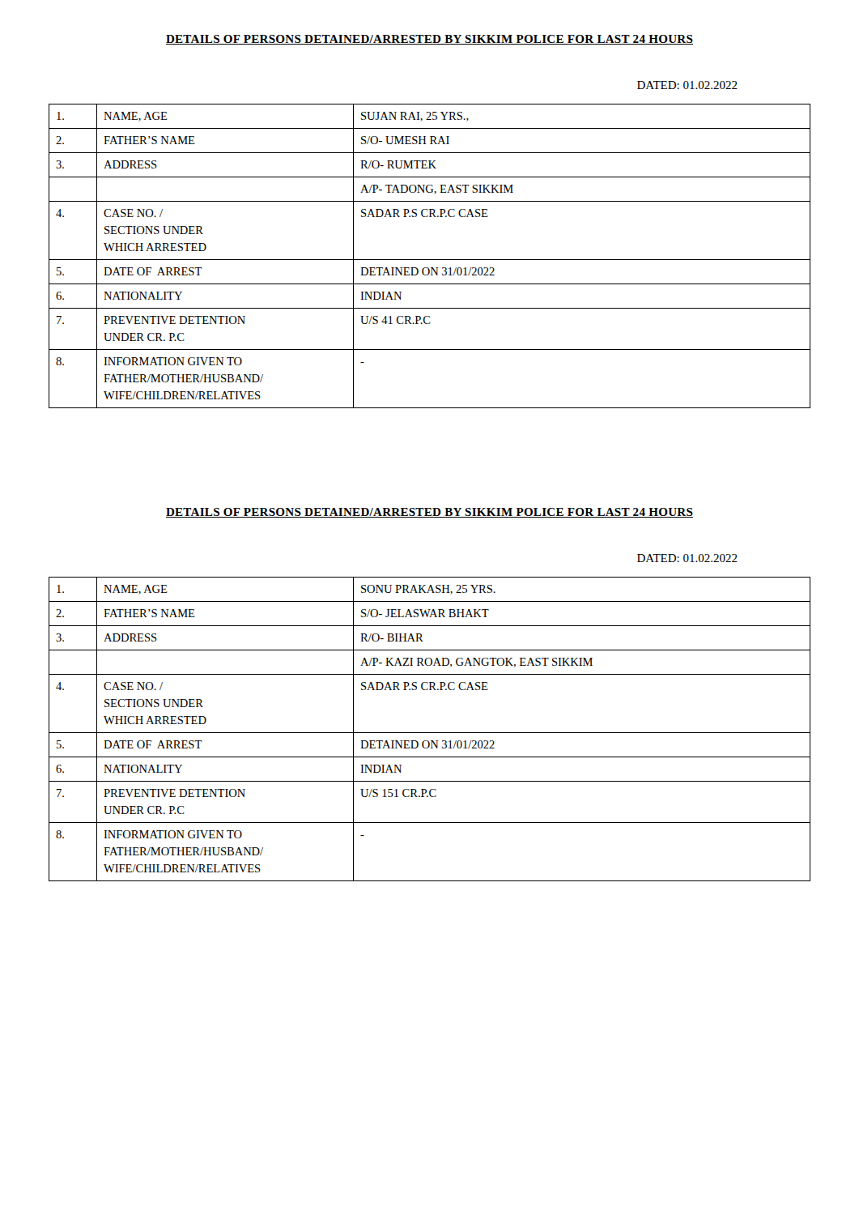DETAILS OF PERSONS DETAINED/ARRESTED BY SIKKIM POLICE FOR LAST 24 HOURS
DATED: 01.02.2022
| 1. | NAME, AGE | SUJAN RAI, 25 YRS., |
| 2. | FATHER’S NAME | S/O- UMESH RAI |
| 3. | ADDRESS | R/O- RUMTEK |
| | | A/P- TADONG, EAST SIKKIM |
| 4. | CASE NO. / SECTIONS UNDER WHICH ARRESTED | SADAR P.S CR.P.C CASE |
| 5. | DATE OF ARREST | DETAINED ON 31/01/2022 |
| 6. | NATIONALITY | INDIAN |
| 7. | PREVENTIVE DETENTION UNDER CR. P.C | U/S 41 CR.P.C |
| 8. | INFORMATION GIVEN TO FATHER/MOTHER/HUSBAND/ WIFE/CHILDREN/RELATIVES | - |
DETAILS OF PERSONS DETAINED/ARRESTED BY SIKKIM POLICE FOR LAST 24 HOURS
DATED: 01.02.2022
| 1. | NAME, AGE | SONU PRAKASH, 25 YRS. |
| 2. | FATHER’S NAME | S/O- JELASWAR BHAKT |
| 3. | ADDRESS | R/O- BIHAR |
| | | A/P- KAZI ROAD, GANGTOK, EAST SIKKIM |
| 4. | CASE NO. / SECTIONS UNDER WHICH ARRESTED | SADAR P.S CR.P.C CASE |
| 5. | DATE OF ARREST | DETAINED ON 31/01/2022 |
| 6. | NATIONALITY | INDIAN |
| 7. | PREVENTIVE DETENTION UNDER CR. P.C | U/S 151 CR.P.C |
| 8. | INFORMATION GIVEN TO FATHER/MOTHER/HUSBAND/ WIFE/CHILDREN/RELATIVES | - |